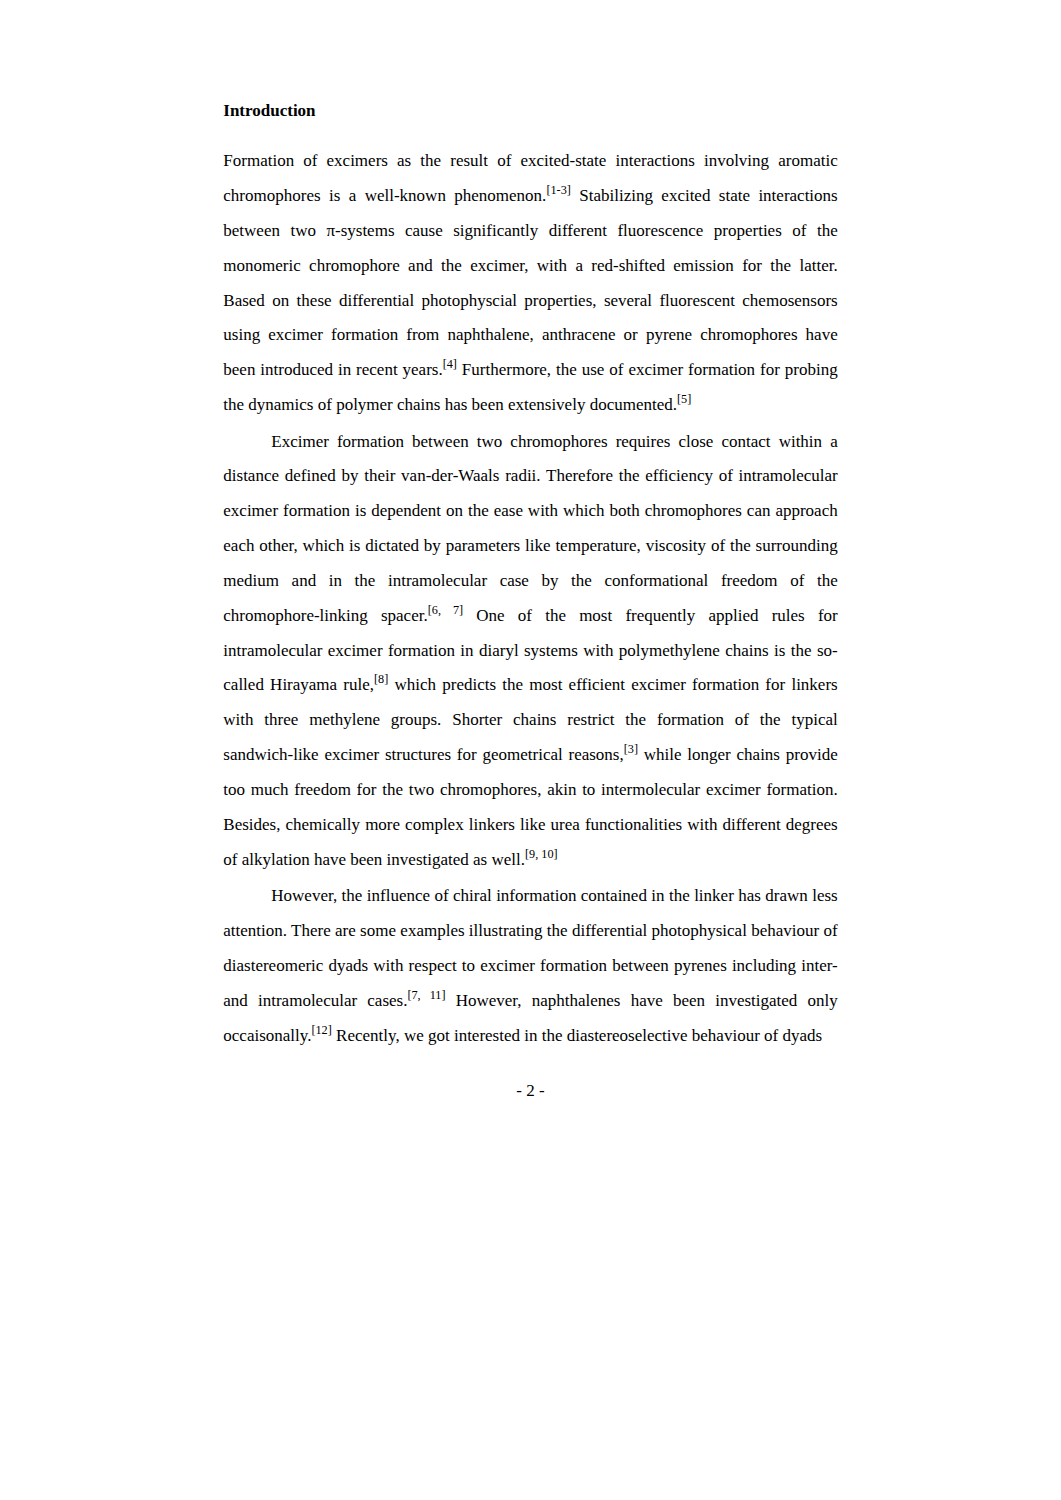Introduction
Formation of excimers as the result of excited-state interactions involving aromatic chromophores is a well-known phenomenon.[1-3] Stabilizing excited state interactions between two π-systems cause significantly different fluorescence properties of the monomeric chromophore and the excimer, with a red-shifted emission for the latter. Based on these differential photophyscial properties, several fluorescent chemosensors using excimer formation from naphthalene, anthracene or pyrene chromophores have been introduced in recent years.[4] Furthermore, the use of excimer formation for probing the dynamics of polymer chains has been extensively documented.[5]
Excimer formation between two chromophores requires close contact within a distance defined by their van-der-Waals radii. Therefore the efficiency of intramolecular excimer formation is dependent on the ease with which both chromophores can approach each other, which is dictated by parameters like temperature, viscosity of the surrounding medium and in the intramolecular case by the conformational freedom of the chromophore-linking spacer.[6, 7] One of the most frequently applied rules for intramolecular excimer formation in diaryl systems with polymethylene chains is the so-called Hirayama rule,[8] which predicts the most efficient excimer formation for linkers with three methylene groups. Shorter chains restrict the formation of the typical sandwich-like excimer structures for geometrical reasons,[3] while longer chains provide too much freedom for the two chromophores, akin to intermolecular excimer formation. Besides, chemically more complex linkers like urea functionalities with different degrees of alkylation have been investigated as well.[9, 10]
However, the influence of chiral information contained in the linker has drawn less attention. There are some examples illustrating the differential photophysical behaviour of diastereomeric dyads with respect to excimer formation between pyrenes including inter- and intramolecular cases.[7, 11] However, naphthalenes have been investigated only occaisonally.[12] Recently, we got interested in the diastereoselective behaviour of dyads
- 2 -